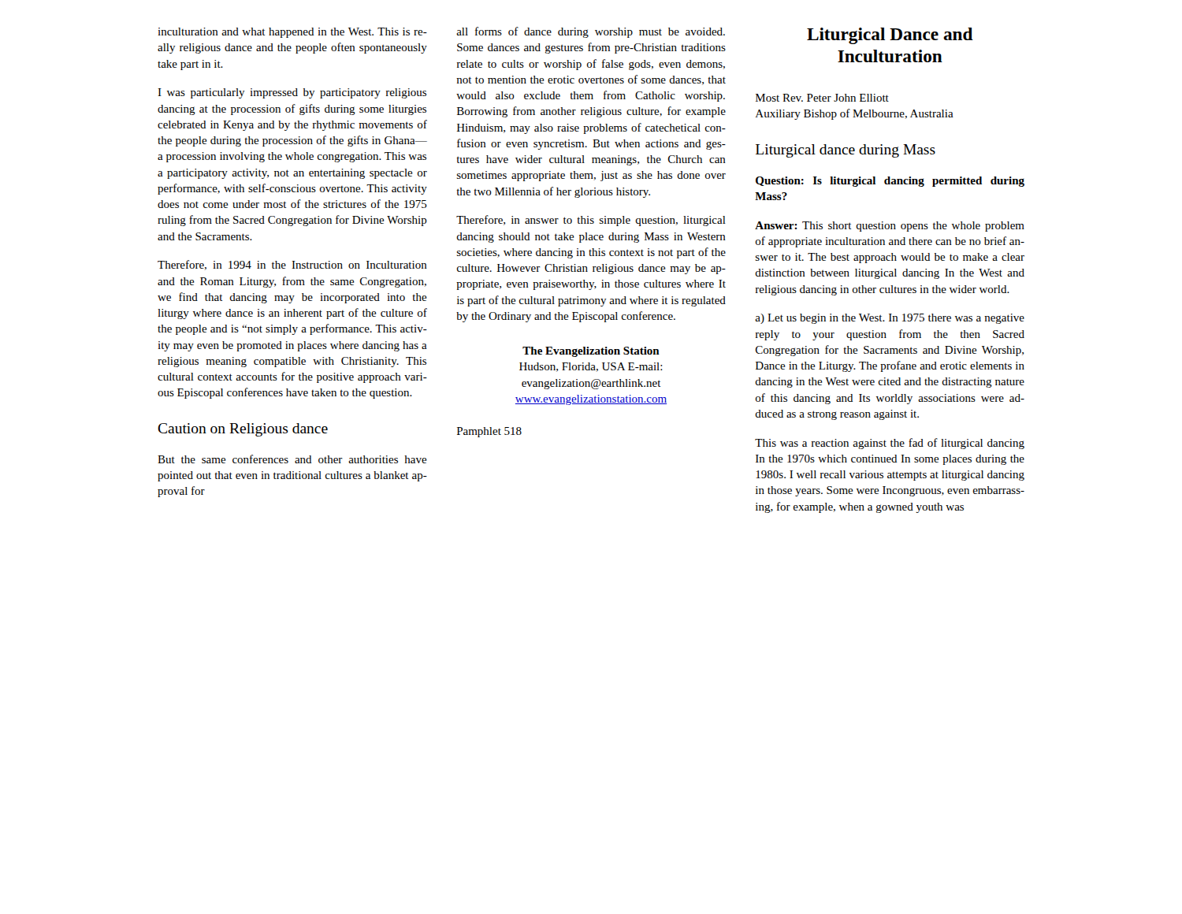inculturation and what happened in the West. This is really religious dance and the people often spontaneously take part in it.
I was particularly impressed by participatory religious dancing at the procession of gifts during some liturgies celebrated in Kenya and by the rhythmic movements of the people during the procession of the gifts in Ghana—a procession involving the whole congregation. This was a participatory activity, not an entertaining spectacle or performance, with self-conscious overtone. This activity does not come under most of the strictures of the 1975 ruling from the Sacred Congregation for Divine Worship and the Sacraments.
Therefore, in 1994 in the Instruction on Inculturation and the Roman Liturgy, from the same Congregation, we find that dancing may be incorporated into the liturgy where dance is an inherent part of the culture of the people and is “not simply a performance. This activity may even be promoted in places where dancing has a religious meaning compatible with Christianity. This cultural context accounts for the positive approach various Episcopal conferences have taken to the question.
Caution on Religious dance
But the same conferences and other authorities have pointed out that even in traditional cultures a blanket approval for
all forms of dance during worship must be avoided. Some dances and gestures from pre-Christian traditions relate to cults or worship of false gods, even demons, not to mention the erotic overtones of some dances, that would also exclude them from Catholic worship. Borrowing from another religious culture, for example Hinduism, may also raise problems of catechetical confusion or even syncretism. But when actions and gestures have wider cultural meanings, the Church can sometimes appropriate them, just as she has done over the two Millennia of her glorious history.
Therefore, in answer to this simple question, liturgical dancing should not take place during Mass in Western societies, where dancing in this context is not part of the culture. However Christian religious dance may be appropriate, even praiseworthy, in those cultures where It is part of the cultural patrimony and where it is regulated by the Ordinary and the Episcopal conference.
The Evangelization Station Hudson, Florida, USA E-mail: evangelization@earthlink.net www.evangelizationstation.com
Pamphlet 518
Liturgical Dance and Inculturation
Most Rev. Peter John Elliott Auxiliary Bishop of Melbourne, Australia
Liturgical dance during Mass
Question: Is liturgical dancing permitted during Mass?
Answer: This short question opens the whole problem of appropriate inculturation and there can be no brief answer to it. The best approach would be to make a clear distinction between liturgical dancing In the West and religious dancing in other cultures in the wider world.
a) Let us begin in the West. In 1975 there was a negative reply to your question from the then Sacred Congregation for the Sacraments and Divine Worship, Dance in the Liturgy. The profane and erotic elements in dancing in the West were cited and the distracting nature of this dancing and Its worldly associations were adduced as a strong reason against it.
This was a reaction against the fad of liturgical dancing In the 1970s which continued In some places during the 1980s. I well recall various attempts at liturgical dancing in those years. Some were Incongruous, even embarrassing, for example, when a gowned youth was